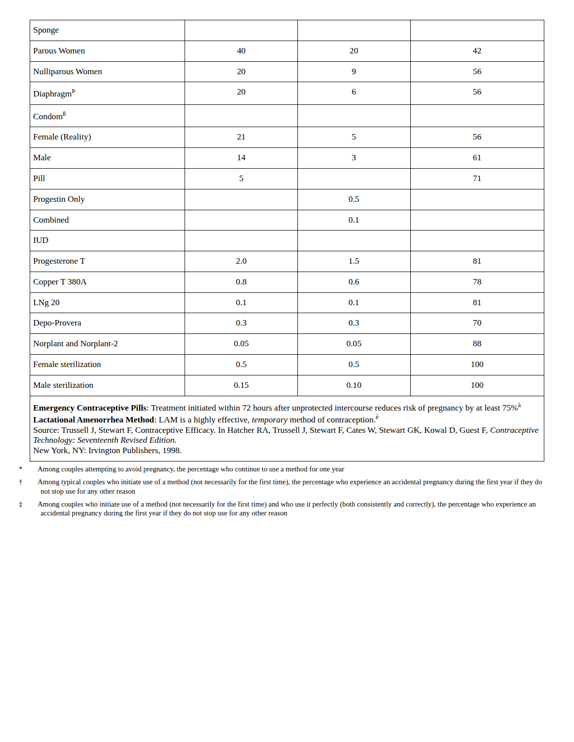| Sponge | | | |
| Parous Women | 40 | 20 | 42 |
| Nulliparous Women | 20 | 9 | 56 |
| Diaphragm Þ | 20 | 6 | 56 |
| Condom ß | | | |
| Female (Reality) | 21 | 5 | 56 |
| Male | 14 | 3 | 61 |
| Pill | 5 | | 71 |
| Progestin Only | | 0.5 | |
| Combined | | 0.1 | |
| IUD | | | |
| Progesterone T | 2.0 | 1.5 | 81 |
| Copper T 380A | 0.8 | 0.6 | 78 |
| LNg 20 | 0.1 | 0.1 | 81 |
| Depo-Provera | 0.3 | 0.3 | 70 |
| Norplant and Norplant-2 | 0.05 | 0.05 | 88 |
| Female sterilization | 0.5 | 0.5 | 100 |
| Male sterilization | 0.15 | 0.10 | 100 |
| Emergency Contraceptive Pills : Treatment initiated within 72 hours after unprotected intercourse reduces risk of pregnancy by at least 75% à Lactational Amenorrhea Method : LAM is a highly effective, temporary method of contraception. è Source: Trussell J, Stewart F, Contraceptive Efficacy. In Hatcher RA, Trussell J, Stewart F, Cates W, Stewart GK, Kowal D, Guest F, Contraceptive Technology: Seventeenth Revised Edition. New York, NY: Irvington Publishers, 1998. |
*Among couples attempting to avoid pregnancy, the percentage who continue to use a method for one year
†Among typical couples who initiate use of a method (not necessarily for the first time), the percentage who experience an accidental pregnancy during the first year if they do not stop use for any other reason
‡Among couples who initiate use of a method (not necessarily for the first time) and who use it perfectly (both consistently and correctly), the percentage who experience an accidental pregnancy during the first year if they do not stop use for any other reason